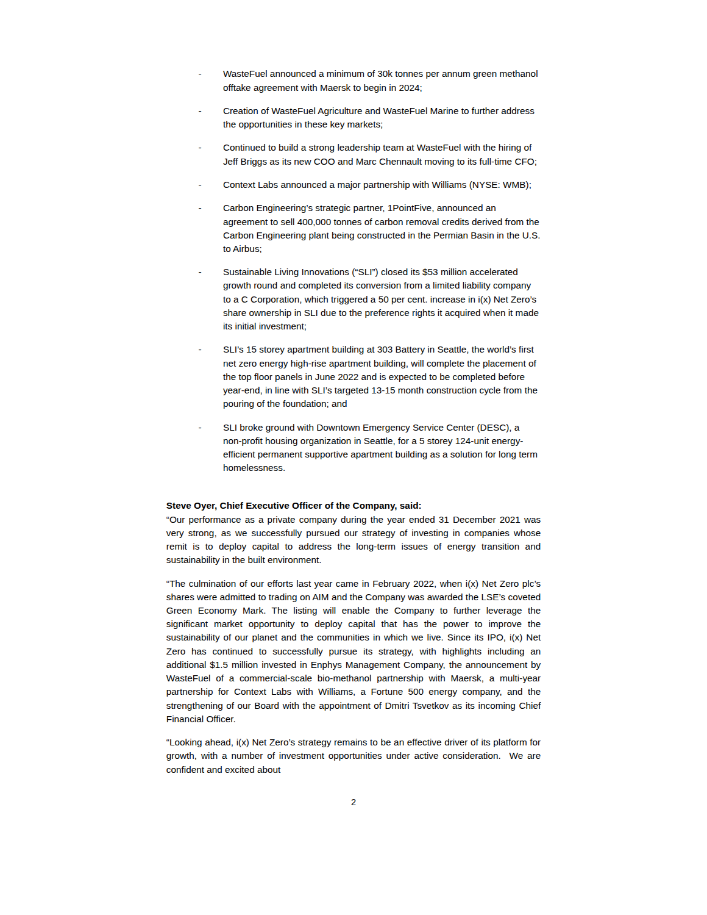WasteFuel announced a minimum of 30k tonnes per annum green methanol offtake agreement with Maersk to begin in 2024;
Creation of WasteFuel Agriculture and WasteFuel Marine to further address the opportunities in these key markets;
Continued to build a strong leadership team at WasteFuel with the hiring of Jeff Briggs as its new COO and Marc Chennault moving to its full-time CFO;
Context Labs announced a major partnership with Williams (NYSE: WMB);
Carbon Engineering’s strategic partner, 1PointFive, announced an agreement to sell 400,000 tonnes of carbon removal credits derived from the Carbon Engineering plant being constructed in the Permian Basin in the U.S. to Airbus;
Sustainable Living Innovations (“SLI”) closed its $53 million accelerated growth round and completed its conversion from a limited liability company to a C Corporation, which triggered a 50 per cent. increase in i(x) Net Zero’s share ownership in SLI due to the preference rights it acquired when it made its initial investment;
SLI’s 15 storey apartment building at 303 Battery in Seattle, the world’s first net zero energy high-rise apartment building, will complete the placement of the top floor panels in June 2022 and is expected to be completed before year-end, in line with SLI’s targeted 13-15 month construction cycle from the pouring of the foundation; and
SLI broke ground with Downtown Emergency Service Center (DESC), a non-profit housing organization in Seattle, for a 5 storey 124-unit energy-efficient permanent supportive apartment building as a solution for long term homelessness.
Steve Oyer, Chief Executive Officer of the Company, said:
“Our performance as a private company during the year ended 31 December 2021 was very strong, as we successfully pursued our strategy of investing in companies whose remit is to deploy capital to address the long-term issues of energy transition and sustainability in the built environment.
“The culmination of our efforts last year came in February 2022, when i(x) Net Zero plc’s shares were admitted to trading on AIM and the Company was awarded the LSE’s coveted Green Economy Mark. The listing will enable the Company to further leverage the significant market opportunity to deploy capital that has the power to improve the sustainability of our planet and the communities in which we live. Since its IPO, i(x) Net Zero has continued to successfully pursue its strategy, with highlights including an additional $1.5 million invested in Enphys Management Company, the announcement by WasteFuel of a commercial-scale bio-methanol partnership with Maersk, a multi-year partnership for Context Labs with Williams, a Fortune 500 energy company, and the strengthening of our Board with the appointment of Dmitri Tsvetkov as its incoming Chief Financial Officer.
“Looking ahead, i(x) Net Zero’s strategy remains to be an effective driver of its platform for growth, with a number of investment opportunities under active consideration. We are confident and excited about
2